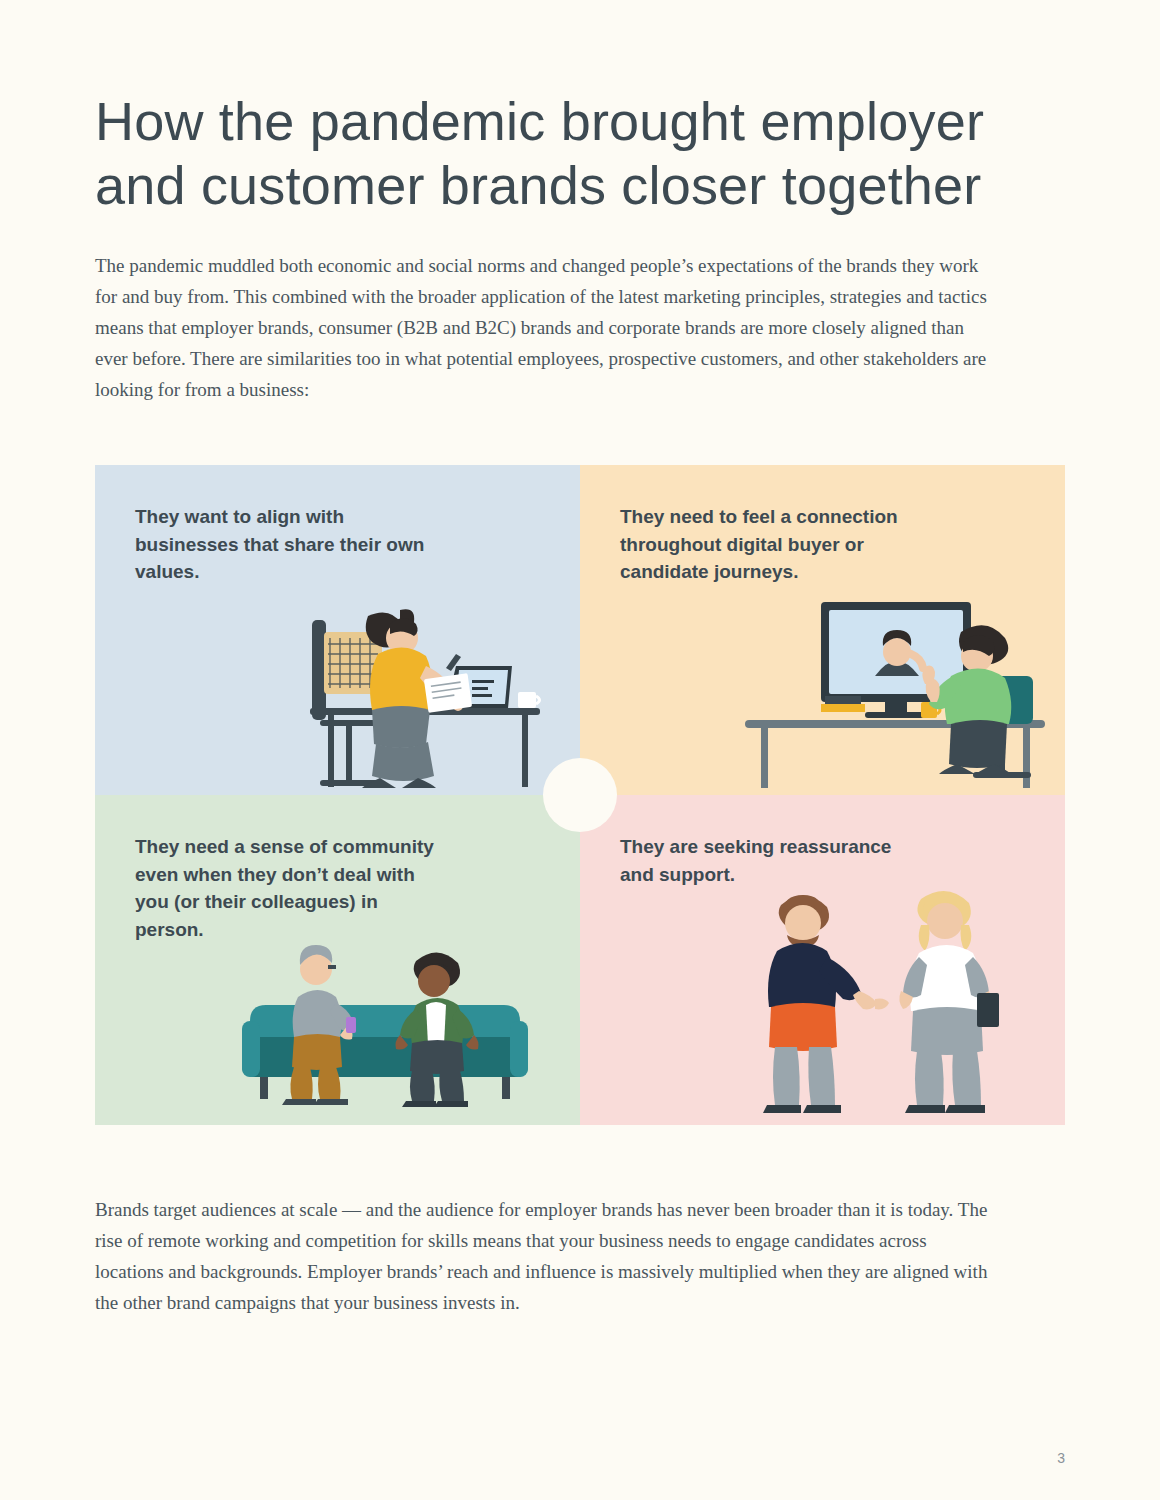How the pandemic brought employer and customer brands closer together
The pandemic muddled both economic and social norms and changed people’s expectations of the brands they work for and buy from. This combined with the broader application of the latest marketing principles, strategies and tactics means that employer brands, consumer (B2B and B2C) brands and corporate brands are more closely aligned than ever before. There are similarities too in what potential employees, prospective customers, and other stakeholders are looking for from a business:
They want to align with businesses that share their own values.
They need to feel a connection throughout digital buyer or candidate journeys.
They need a sense of community even when they don’t deal with you (or their colleagues) in person.
They are seeking reassurance and support.
Brands target audiences at scale — and the audience for employer brands has never been broader than it is today. The rise of remote working and competition for skills means that your business needs to engage candidates across locations and backgrounds. Employer brands’ reach and influence is massively multiplied when they are aligned with the other brand campaigns that your business invests in.
3